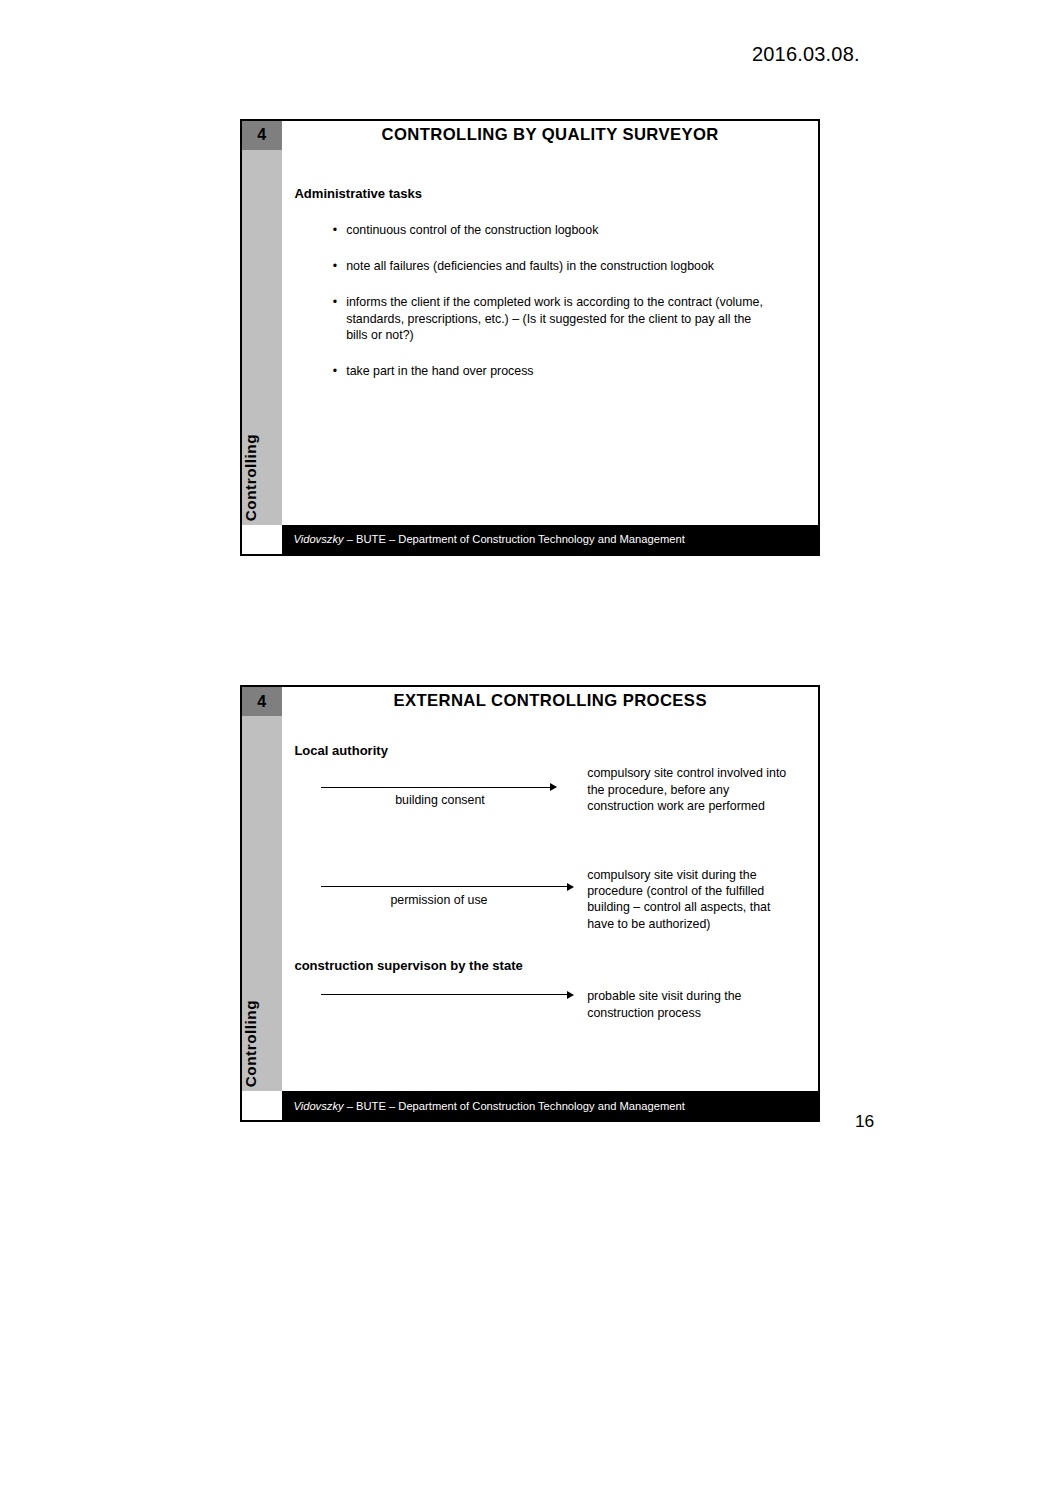2016.03.08.
4
Controlling
CONTROLLING BY QUALITY SURVEYOR
Administrative tasks
continuous control of the construction logbook
note all failures (deficiencies and faults) in the construction logbook
informs the client if the completed work is according to the contract (volume, standards, prescriptions, etc.) – (Is it suggested for the client to pay all the bills or not?)
take part in the hand over process
Vidovszky – BUTE – Department of Construction Technology and Management
4
Controlling
EXTERNAL CONTROLLING PROCESS
Local authority
building consent
compulsory site control involved into
the procedure, before any construction work are performed
permission of use
compulsory site visit during the procedure (control of the fulfilled building – control all aspects, that have to be authorized)
construction supervison by the state
probable site visit during the construction process
Vidovszky – BUTE – Department of Construction Technology and Management
16